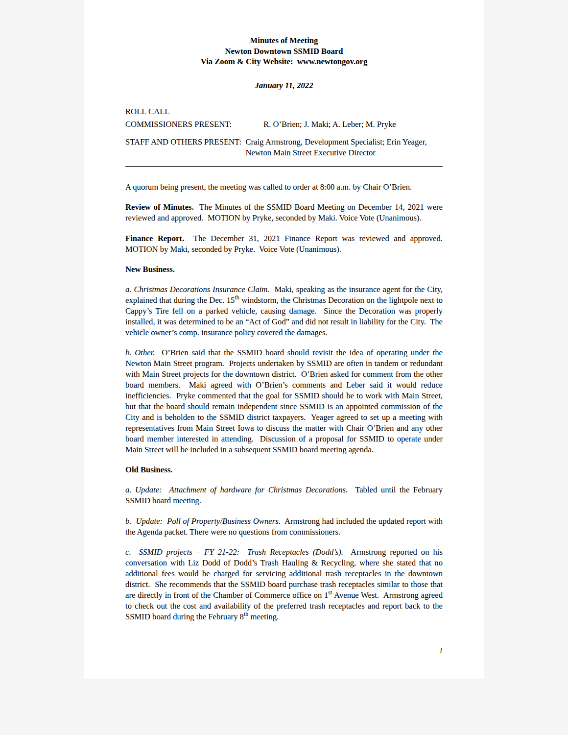Minutes of Meeting Newton Downtown SSMID Board Via Zoom & City Website: www.newtongov.org
January 11, 2022
ROLL CALL
| COMMISSIONERS PRESENT: | R. O’Brien; J. Maki; A. Leber; M. Pryke |
| STAFF AND OTHERS PRESENT: | Craig Armstrong, Development Specialist; Erin Yeager, Newton Main Street Executive Director |
A quorum being present, the meeting was called to order at 8:00 a.m. by Chair O’Brien.
Review of Minutes. The Minutes of the SSMID Board Meeting on December 14, 2021 were reviewed and approved. MOTION by Pryke, seconded by Maki. Voice Vote (Unanimous).
Finance Report. The December 31, 2021 Finance Report was reviewed and approved. MOTION by Maki, seconded by Pryke. Voice Vote (Unanimous).
New Business.
a. Christmas Decorations Insurance Claim. Maki, speaking as the insurance agent for the City, explained that during the Dec. 15th windstorm, the Christmas Decoration on the lightpole next to Cappy’s Tire fell on a parked vehicle, causing damage. Since the Decoration was properly installed, it was determined to be an “Act of God” and did not result in liability for the City. The vehicle owner’s comp. insurance policy covered the damages.
b. Other. O’Brien said that the SSMID board should revisit the idea of operating under the Newton Main Street program. Projects undertaken by SSMID are often in tandem or redundant with Main Street projects for the downtown district. O’Brien asked for comment from the other board members. Maki agreed with O’Brien’s comments and Leber said it would reduce inefficiencies. Pryke commented that the goal for SSMID should be to work with Main Street, but that the board should remain independent since SSMID is an appointed commission of the City and is beholden to the SSMID district taxpayers. Yeager agreed to set up a meeting with representatives from Main Street Iowa to discuss the matter with Chair O’Brien and any other board member interested in attending. Discussion of a proposal for SSMID to operate under Main Street will be included in a subsequent SSMID board meeting agenda.
Old Business.
a. Update: Attachment of hardware for Christmas Decorations. Tabled until the February SSMID board meeting.
b. Update: Poll of Property/Business Owners. Armstrong had included the updated report with the Agenda packet. There were no questions from commissioners.
c. SSMID projects – FY 21-22: Trash Receptacles (Dodd’s). Armstrong reported on his conversation with Liz Dodd of Dodd’s Trash Hauling & Recycling, where she stated that no additional fees would be charged for servicing additional trash receptacles in the downtown district. She recommends that the SSMID board purchase trash receptacles similar to those that are directly in front of the Chamber of Commerce office on 1st Avenue West. Armstrong agreed to check out the cost and availability of the preferred trash receptacles and report back to the SSMID board during the February 8th meeting.
1